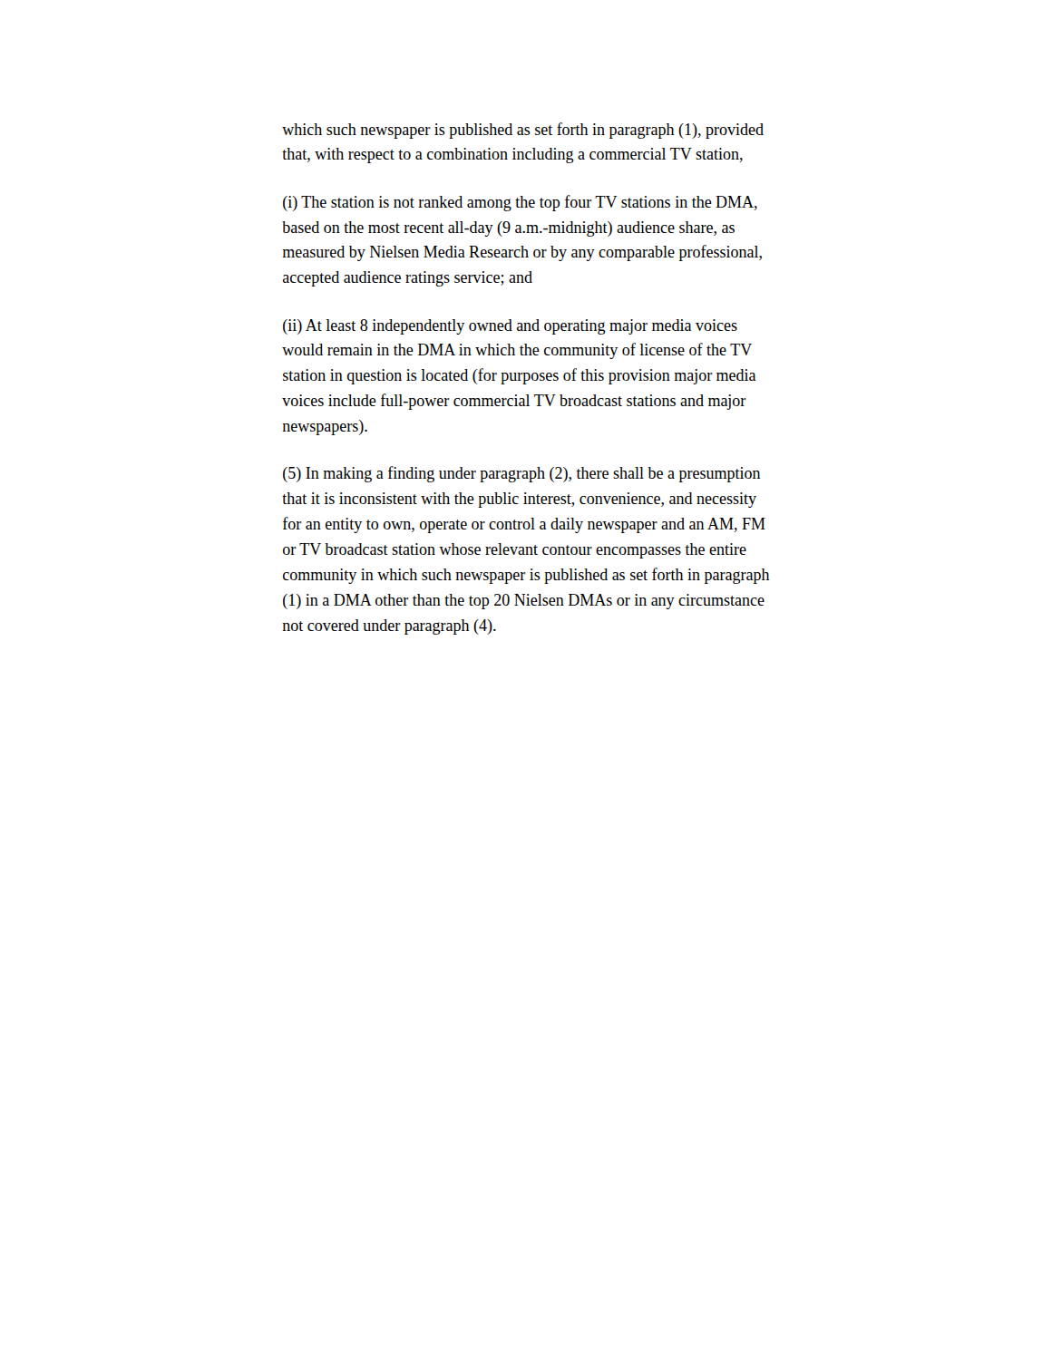which such newspaper is published as set forth in paragraph (1), provided that, with respect to a combination including a commercial TV station,
(i) The station is not ranked among the top four TV stations in the DMA, based on the most recent all-day (9 a.m.-midnight) audience share, as measured by Nielsen Media Research or by any comparable professional, accepted audience ratings service; and
(ii) At least 8 independently owned and operating major media voices would remain in the DMA in which the community of license of the TV station in question is located (for purposes of this provision major media voices include full-power commercial TV broadcast stations and major newspapers).
(5) In making a finding under paragraph (2), there shall be a presumption that it is inconsistent with the public interest, convenience, and necessity for an entity to own, operate or control a daily newspaper and an AM, FM or TV broadcast station whose relevant contour encompasses the entire community in which such newspaper is published as set forth in paragraph (1) in a DMA other than the top 20 Nielsen DMAs or in any circumstance not covered under paragraph (4).